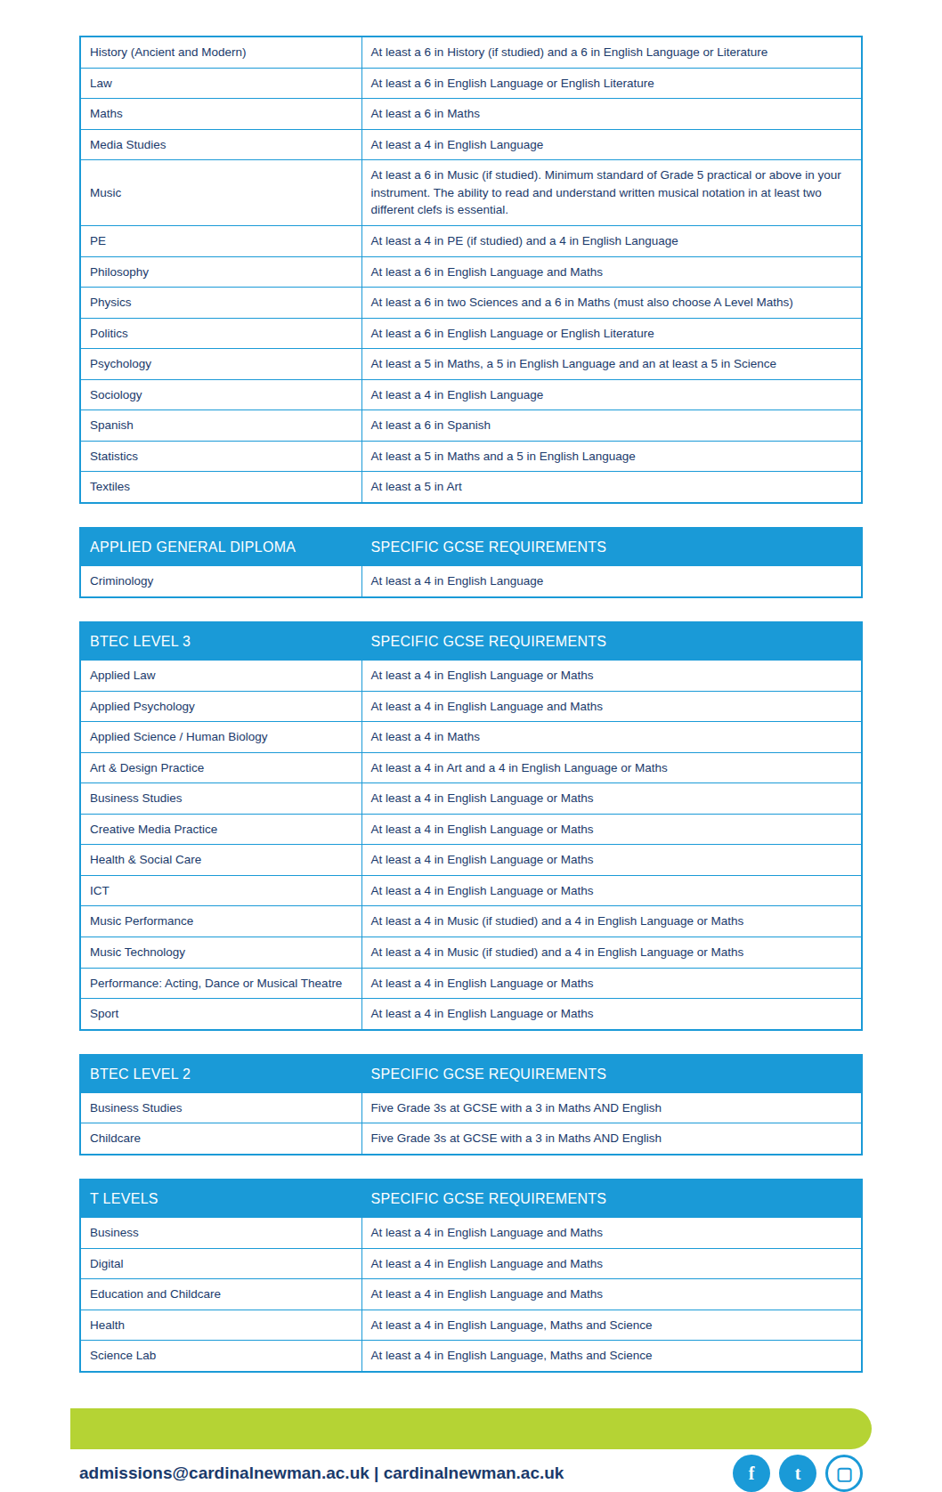| History (Ancient and Modern) | At least a 6 in History (if studied) and a 6 in English Language or Literature |
| Law | At least a 6 in English Language or English Literature |
| Maths | At least a 6 in Maths |
| Media Studies | At least a 4 in English Language |
| Music | At least a 6 in Music (if studied). Minimum standard of Grade 5 practical or above in your instrument. The ability to read and understand written musical notation in at least two different clefs is essential. |
| PE | At least a 4 in PE (if studied) and a 4 in English Language |
| Philosophy | At least a 6 in English Language and Maths |
| Physics | At least a 6 in two Sciences and a 6 in Maths (must also choose A Level Maths) |
| Politics | At least a 6 in English Language or English Literature |
| Psychology | At least a 5 in Maths, a 5 in English Language and an at least a 5 in Science |
| Sociology | At least a 4 in English Language |
| Spanish | At least a 6 in Spanish |
| Statistics | At least a 5 in Maths and a 5 in English Language |
| Textiles | At least a 5 in Art |
| APPLIED GENERAL DIPLOMA | SPECIFIC GCSE REQUIREMENTS |
| --- | --- |
| Criminology | At least a 4 in English Language |
| BTEC LEVEL 3 | SPECIFIC GCSE REQUIREMENTS |
| --- | --- |
| Applied Law | At least a 4 in English Language or Maths |
| Applied Psychology | At least a 4 in English Language and Maths |
| Applied Science / Human Biology | At least a 4 in Maths |
| Art & Design Practice | At least a 4 in Art and a 4 in English Language or Maths |
| Business Studies | At least a 4 in English Language or Maths |
| Creative Media Practice | At least a 4 in English Language or Maths |
| Health & Social Care | At least a 4 in English Language or Maths |
| ICT | At least a 4 in English Language or Maths |
| Music Performance | At least a 4 in Music (if studied) and a 4 in English Language or Maths |
| Music Technology | At least a 4 in Music (if studied) and a 4 in English Language or Maths |
| Performance: Acting, Dance or Musical Theatre | At least a 4 in English Language or Maths |
| Sport | At least a 4 in English Language or Maths |
| BTEC LEVEL 2 | SPECIFIC GCSE REQUIREMENTS |
| --- | --- |
| Business Studies | Five Grade 3s at GCSE with a 3 in Maths AND English |
| Childcare | Five Grade 3s at GCSE with a 3 in Maths AND English |
| T LEVELS | SPECIFIC GCSE REQUIREMENTS |
| --- | --- |
| Business | At least a 4 in English Language and Maths |
| Digital | At least a 4 in English Language and Maths |
| Education and Childcare | At least a 4 in English Language and Maths |
| Health | At least a 4 in English Language, Maths and Science |
| Science Lab | At least a 4 in English Language, Maths and Science |
admissions@cardinalnewman.ac.uk | cardinalnewman.ac.uk
f
t
▢